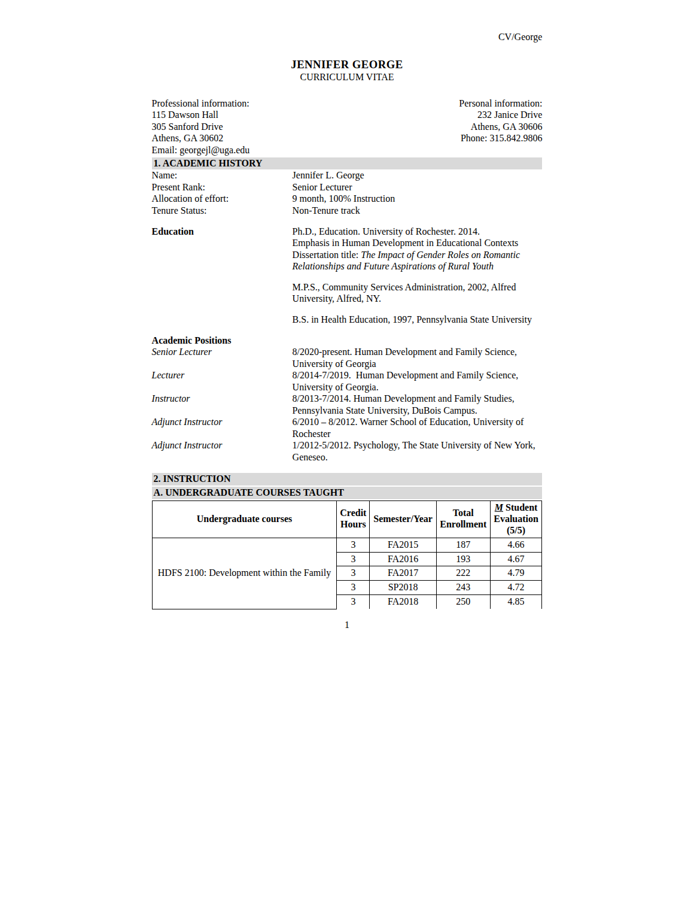CV/George
JENNIFER GEORGE
CURRICULUM VITAE
| Professional information: | Personal information: |
| 115 Dawson Hall | 232 Janice Drive |
| 305 Sanford Drive | Athens, GA 30606 |
| Athens, GA 30602 | Phone: 315.842.9806 |
| Email: georgejl@uga.edu | |
1. ACADEMIC HISTORY
| Name: | Jennifer L. George |
| Present Rank: | Senior Lecturer |
| Allocation of effort: | 9 month, 100% Instruction |
| Tenure Status: | Non-Tenure track |
| Education | Ph.D., Education. University of Rochester. 2014. Emphasis in Human Development in Educational Contexts Dissertation title: The Impact of Gender Roles on Romantic Relationships and Future Aspirations of Rural Youth |
| | M.P.S., Community Services Administration, 2002, Alfred University, Alfred, NY. |
| | B.S. in Health Education, 1997, Pennsylvania State University |
| Academic Positions |
| Senior Lecturer | 8/2020-present. Human Development and Family Science, University of Georgia |
| Lecturer | 8/2014-7/2019. Human Development and Family Science, University of Georgia. |
| Instructor | 8/2013-7/2014. Human Development and Family Studies, Pennsylvania State University, DuBois Campus. |
| Adjunct Instructor | 6/2010 – 8/2012. Warner School of Education, University of Rochester |
| Adjunct Instructor | 1/2012-5/2012. Psychology, The State University of New York, Geneseo. |
2. INSTRUCTION
A. UNDERGRADUATE COURSES TAUGHT
| Undergraduate courses | Credit Hours | Semester/Year | Total Enrollment | M Student Evaluation (5/5) |
| --- | --- | --- | --- | --- |
| HDFS 2100: Development within the Family | 3 | FA2015 | 187 | 4.66 |
| 3 | FA2016 | 193 | 4.67 |
| 3 | FA2017 | 222 | 4.79 |
| 3 | SP2018 | 243 | 4.72 |
| 3 | FA2018 | 250 | 4.85 |
1